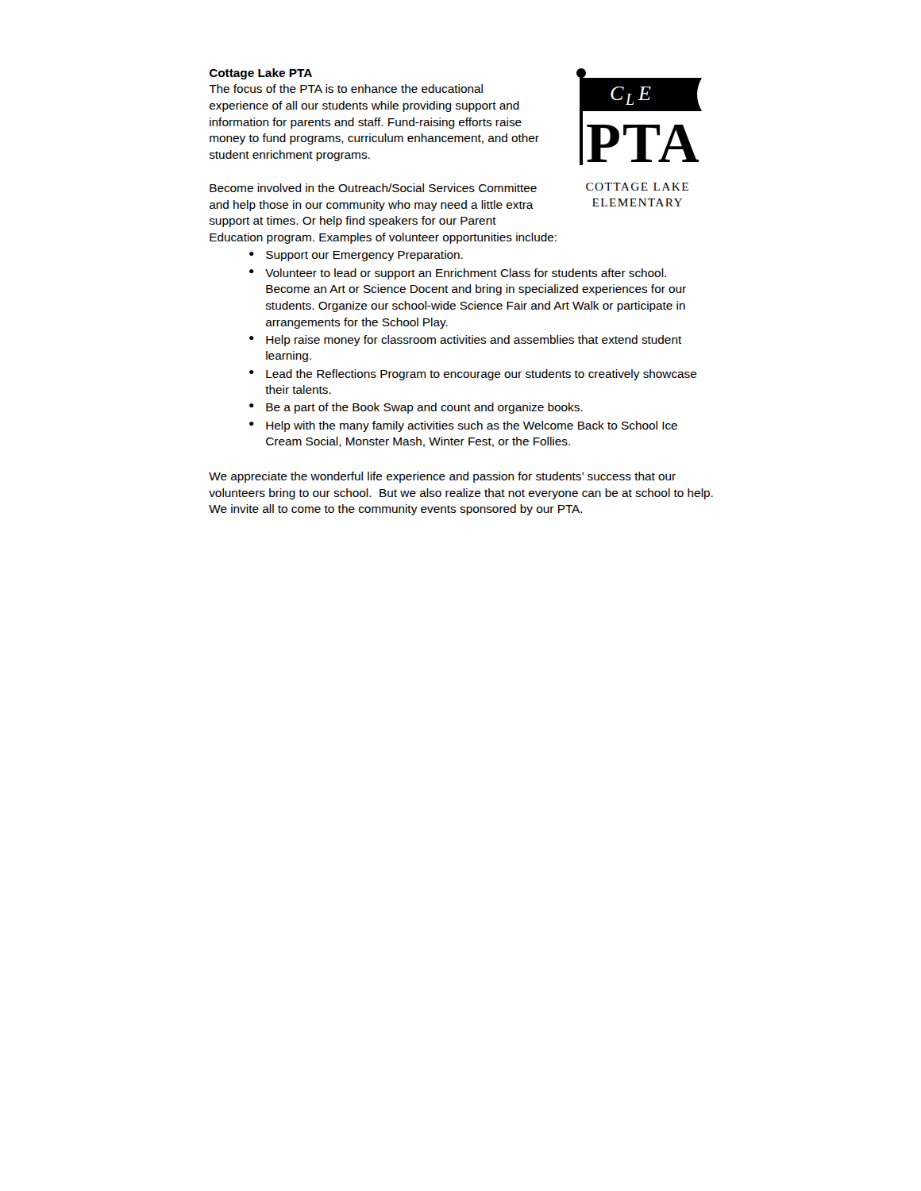C L E PTA
COTTAGE LAKE
ELEMENTARY
Cottage Lake PTA
The focus of the PTA is to enhance the educational experience of all our students while providing support and information for parents and staff. Fund-raising efforts raise money to fund programs, curriculum enhancement, and other student enrichment programs.
Become involved in the Outreach/Social Services Committee and help those in our community who may need a little extra support at times. Or help find speakers for our Parent Education program. Examples of volunteer opportunities include:
Support our Emergency Preparation.
Volunteer to lead or support an Enrichment Class for students after school. Become an Art or Science Docent and bring in specialized experiences for our students. Organize our school-wide Science Fair and Art Walk or participate in arrangements for the School Play.
Help raise money for classroom activities and assemblies that extend student learning.
Lead the Reflections Program to encourage our students to creatively showcase their talents.
Be a part of the Book Swap and count and organize books.
Help with the many family activities such as the Welcome Back to School Ice Cream Social, Monster Mash, Winter Fest, or the Follies.
We appreciate the wonderful life experience and passion for students’ success that our volunteers bring to our school. But we also realize that not everyone can be at school to help. We invite all to come to the community events sponsored by our PTA.